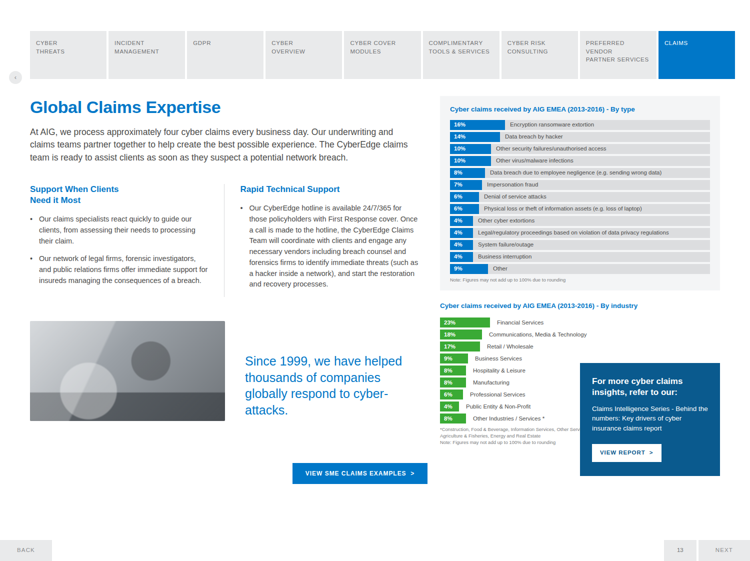◖
✕
‹
Cyber
Threats Incident
Management GDPR Cyber
Overview Cyber Cover
Modules Complimentary
Tools & Services Cyber Risk
Consulting Preferred Vendor
Partner Services Claims
Global Claims Expertise
At AIG, we process approximately four cyber claims every business day. Our underwriting and claims teams partner together to help create the best possible experience. The CyberEdge claims team is ready to assist clients as soon as they suspect a potential network breach.
Support When Clients
Need it Most
Our claims specialists react quickly to guide our clients, from assessing their needs to processing their claim.
Our network of legal firms, forensic investigators, and public relations firms offer immediate support for insureds managing the consequences of a breach.
Rapid Technical Support
Our CyberEdge hotline is available 24/7/365 for those policyholders with First Response cover. Once a call is made to the hotline, the CyberEdge Claims Team will coordinate with clients and engage any necessary vendors including breach counsel and forensics firms to identify immediate threats (such as a hacker inside a network), and start the restoration and recovery processes.
Since 1999, we have helped thousands of companies globally respond to cyber-attacks.
Cyber claims received by AIG EMEA (2013-2016) - By type
16%
Encryption ransomware extortion
14%
Data breach by hacker
10%
Other security failures/unauthorised access
10%
Other virus/malware infections
8%
Data breach due to employee negligence (e.g. sending wrong data)
7%
Impersonation fraud
6%
Denial of service attacks
6%
Physical loss or theft of information assets (e.g. loss of laptop)
4%
Other cyber extortions
4%
Legal/regulatory proceedings based on violation of data privacy regulations
4%
System failure/outage
4%
Business interruption
9%
Other
Note: Figures may not add up to 100% due to rounding
Cyber claims received by AIG EMEA (2013-2016) - By industry
23%
Financial Services
18%
Communications, Media & Technology
17%
Retail / Wholesale
9%
Business Services
8%
Hospitality & Leisure
8%
Manufacturing
6%
Professional Services
4%
Public Entity & Non-Profit
8%
Other Industries / Services *
*Construction, Food & Beverage, Information Services, Other Services, Transportation,
Agriculture & Fisheries, Energy and Real Estate
Note: Figures may not add up to 100% due to rounding
For more cyber claims insights, refer to our:
Claims Intelligence Series - Behind the numbers: Key drivers of cyber insurance claims report
View Report >
View SME Claims Examples >
Back
13
Next